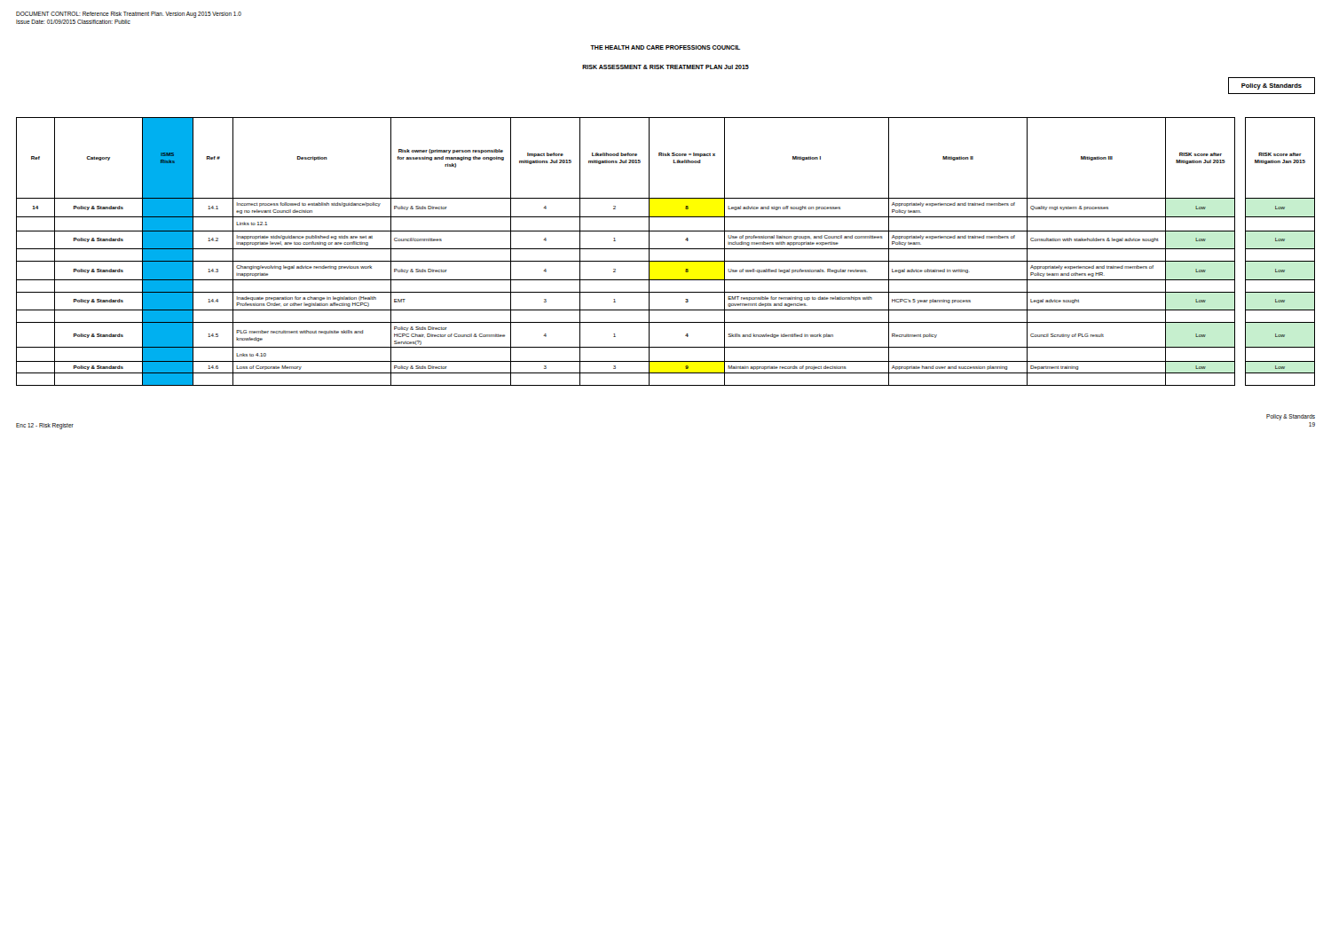DOCUMENT CONTROL: Reference Risk Treatment Plan. Version Aug 2015 Version 1.0
Issue Date: 01/09/2015 Classification: Public
THE HEALTH AND CARE PROFESSIONS COUNCIL
RISK ASSESSMENT & RISK TREATMENT PLAN Jul 2015
Policy & Standards
| Ref | Category | ISMS Risks | Ref # | Description | Risk owner (primary person responsible for assessing and managing the ongoing risk) | Impact before mitigations Jul 2015 | Likelihood before mitigations Jul 2015 | Risk Score = Impact x Likelihood | Mitigation I | Mitigation II | Mitigation III | RISK score after Mitigation Jul 2015 | | RISK score after Mitigation Jan 2015 |
| --- | --- | --- | --- | --- | --- | --- | --- | --- | --- | --- | --- | --- | --- | --- |
| 14 | Policy & Standards | | 14.1 | Incorrect process followed to establish stds/guidance/policy eg no relevant Council decision | Policy & Stds Director | 4 | 2 | 8 | Legal advice and sign off sought on processes | Appropriately experienced and trained members of Policy team. | Quality mgt system & processes | Low | | Low |
| | | | | Links to 12.1 | | | | | | | | | | |
| | Policy & Standards | | 14.2 | Inappropriate stds/guidance published eg stds are set at inappropriate level, are too confusing or are conflicting | Council/committees | 4 | 1 | 4 | Use of professional liaison groups, and Council and committees including members with appropriate expertise | Appropriately experienced and trained members of Policy team. | Consultation with stakeholders & legal advice sought | Low | | Low |
| | Policy & Standards | | 14.3 | Changing/evolving legal advice rendering previous work inappropriate | Policy & Stds Director | 4 | 2 | 8 | Use of well-qualified legal professionals. Regular reviews. | Legal advice obtained in writing. | Appropriately experienced and trained members of Policy team and others eg HR. | Low | | Low |
| | Policy & Standards | | 14.4 | Inadequate preparation for a change in legislation (Health Professions Order, or other legislation affecting HCPC) | EMT | 3 | 1 | 3 | EMT responsible for remaining up to date relationships with governemnt depts and agencies. | HCPC's 5 year planning process | Legal advice sought | Low | | Low |
| | Policy & Standards | | 14.5 | PLG member recruitment without requisite skills and knowledge | Policy & Stds Director HCPC Chair, Director of Council & Committee Services(?) | 4 | 1 | 4 | Skills and knowledge identified in work plan | Recruitment policy | Council Scrutiny of PLG result | Low | | Low |
| | | | | Lnks to 4.10 | | | | | | | | | | |
| | Policy & Standards | | 14.6 | Loss of Corporate Memory | Policy & Stds Director | 3 | 3 | 9 | Maintain appropriate records of project decisions | Appropriate hand over and succession planning | Department training | Low | | Low |
Enc 12 - Risk Register
Policy & Standards
19